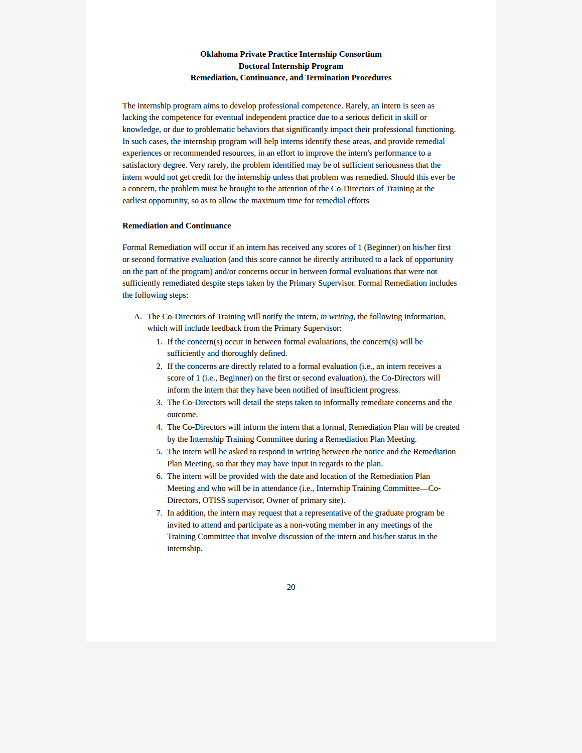Oklahoma Private Practice Internship Consortium Doctoral Internship Program Remediation, Continuance, and Termination Procedures
The internship program aims to develop professional competence. Rarely, an intern is seen as lacking the competence for eventual independent practice due to a serious deficit in skill or knowledge, or due to problematic behaviors that significantly impact their professional functioning. In such cases, the internship program will help interns identify these areas, and provide remedial experiences or recommended resources, in an effort to improve the intern's performance to a satisfactory degree. Very rarely, the problem identified may be of sufficient seriousness that the intern would not get credit for the internship unless that problem was remedied. Should this ever be a concern, the problem must be brought to the attention of the Co-Directors of Training at the earliest opportunity, so as to allow the maximum time for remedial efforts
Remediation and Continuance
Formal Remediation will occur if an intern has received any scores of 1 (Beginner) on his/her first or second formative evaluation (and this score cannot be directly attributed to a lack of opportunity on the part of the program) and/or concerns occur in between formal evaluations that were not sufficiently remediated despite steps taken by the Primary Supervisor. Formal Remediation includes the following steps:
The Co-Directors of Training will notify the intern, in writing, the following information, which will include feedback from the Primary Supervisor:
If the concern(s) occur in between formal evaluations, the concern(s) will be sufficiently and thoroughly defined.
If the concerns are directly related to a formal evaluation (i.e., an intern receives a score of 1 (i.e., Beginner) on the first or second evaluation), the Co-Directors will inform the intern that they have been notified of insufficient progress.
The Co-Directors will detail the steps taken to informally remediate concerns and the outcome.
The Co-Directors will inform the intern that a formal, Remediation Plan will be created by the Internship Training Committee during a Remediation Plan Meeting.
The intern will be asked to respond in writing between the notice and the Remediation Plan Meeting, so that they may have input in regards to the plan.
The intern will be provided with the date and location of the Remediation Plan Meeting and who will be in attendance (i.e., Internship Training Committee—Co-Directors, OTISS supervisor, Owner of primary site).
In addition, the intern may request that a representative of the graduate program be invited to attend and participate as a non-voting member in any meetings of the Training Committee that involve discussion of the intern and his/her status in the internship.
20